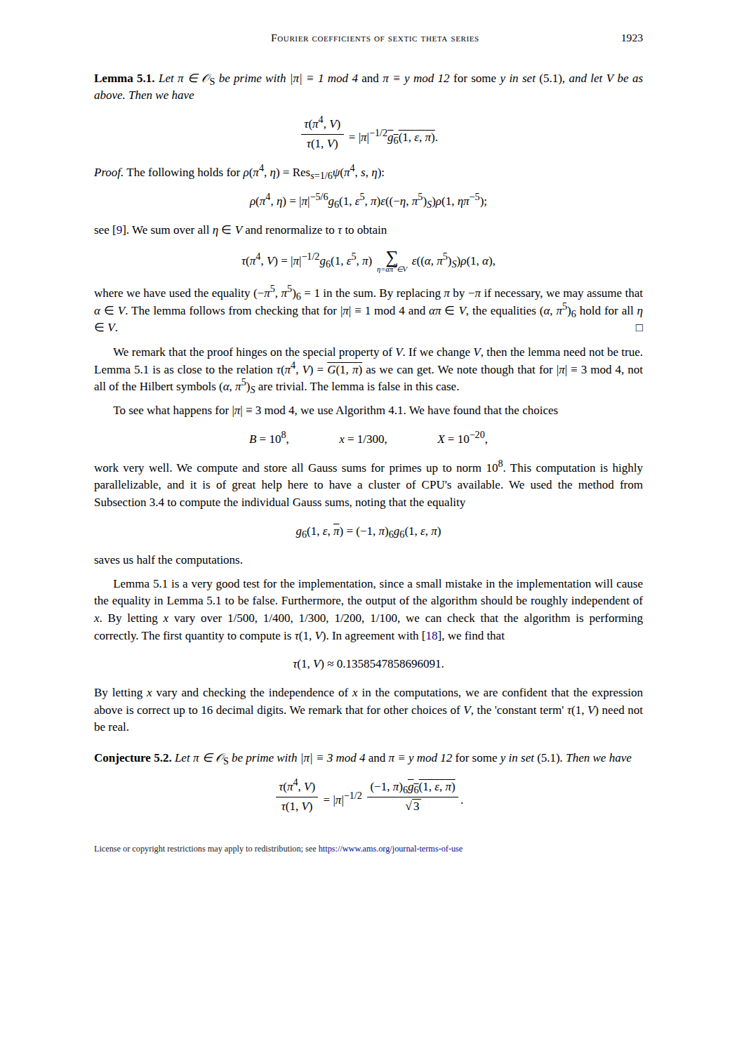Fourier coefficients of sextic theta series 1923
Lemma 5.1. Let π ∈ 𝒪S be prime with |π| ≡ 1 mod 4 and π ≡ y mod 12 for some y in set (5.1), and let V be as above. Then we have
τ(π4, V) τ(1, V) = |π|−1/2g6(1, ε, π).
Proof. The following holds for ρ(π4, η) = Ress=1/6ψ(π4, s, η):
ρ(π4, η) = |π|−5/6g6(1, ε5, π)ε((−η, π5)S)ρ(1, ηπ−5);
see [9]. We sum over all η ∈ V and renormalize to τ to obtain
τ(π4, V) = |π|−1/2g6(1, ε5, π) ∑η=απ5∈V ε((α, π5)S)ρ(1, α),
where we have used the equality (−π5, π5)6 = 1 in the sum. By replacing π by −π if necessary, we may assume that α ∈ V. The lemma follows from checking that for |π| ≡ 1 mod 4 and απ ∈ V, the equalities (α, π5)6 hold for all η ∈ V. □
We remark that the proof hinges on the special property of V. If we change V, then the lemma need not be true. Lemma 5.1 is as close to the relation τ(π4, V) = G(1, π) as we can get. We note though that for |π| ≡ 3 mod 4, not all of the Hilbert symbols (α, π5)S are trivial. The lemma is false in this case.
To see what happens for |π| ≡ 3 mod 4, we use Algorithm 4.1. We have found that the choices
B = 108, x = 1/300, X = 10−20,
work very well. We compute and store all Gauss sums for primes up to norm 108. This computation is highly parallelizable, and it is of great help here to have a cluster of CPU's available. We used the method from Subsection 3.4 to compute the individual Gauss sums, noting that the equality
g6(1, ε, π) = (−1, π)6g6(1, ε, π)
saves us half the computations.
Lemma 5.1 is a very good test for the implementation, since a small mistake in the implementation will cause the equality in Lemma 5.1 to be false. Furthermore, the output of the algorithm should be roughly independent of x. By letting x vary over 1/500, 1/400, 1/300, 1/200, 1/100, we can check that the algorithm is performing correctly. The first quantity to compute is τ(1, V). In agreement with [18], we find that
τ(1, V) ≈ 0.1358547858696091.
By letting x vary and checking the independence of x in the computations, we are confident that the expression above is correct up to 16 decimal digits. We remark that for other choices of V, the 'constant term' τ(1, V) need not be real.
Conjecture 5.2. Let π ∈ 𝒪S be prime with |π| ≡ 3 mod 4 and π ≡ y mod 12 for some y in set (5.1). Then we have
τ(π4, V) τ(1, V) = |π|−1/2 (−1, π)6g6(1, ε, π)√3.
License or copyright restrictions may apply to redistribution; see https://www.ams.org/journal-terms-of-use